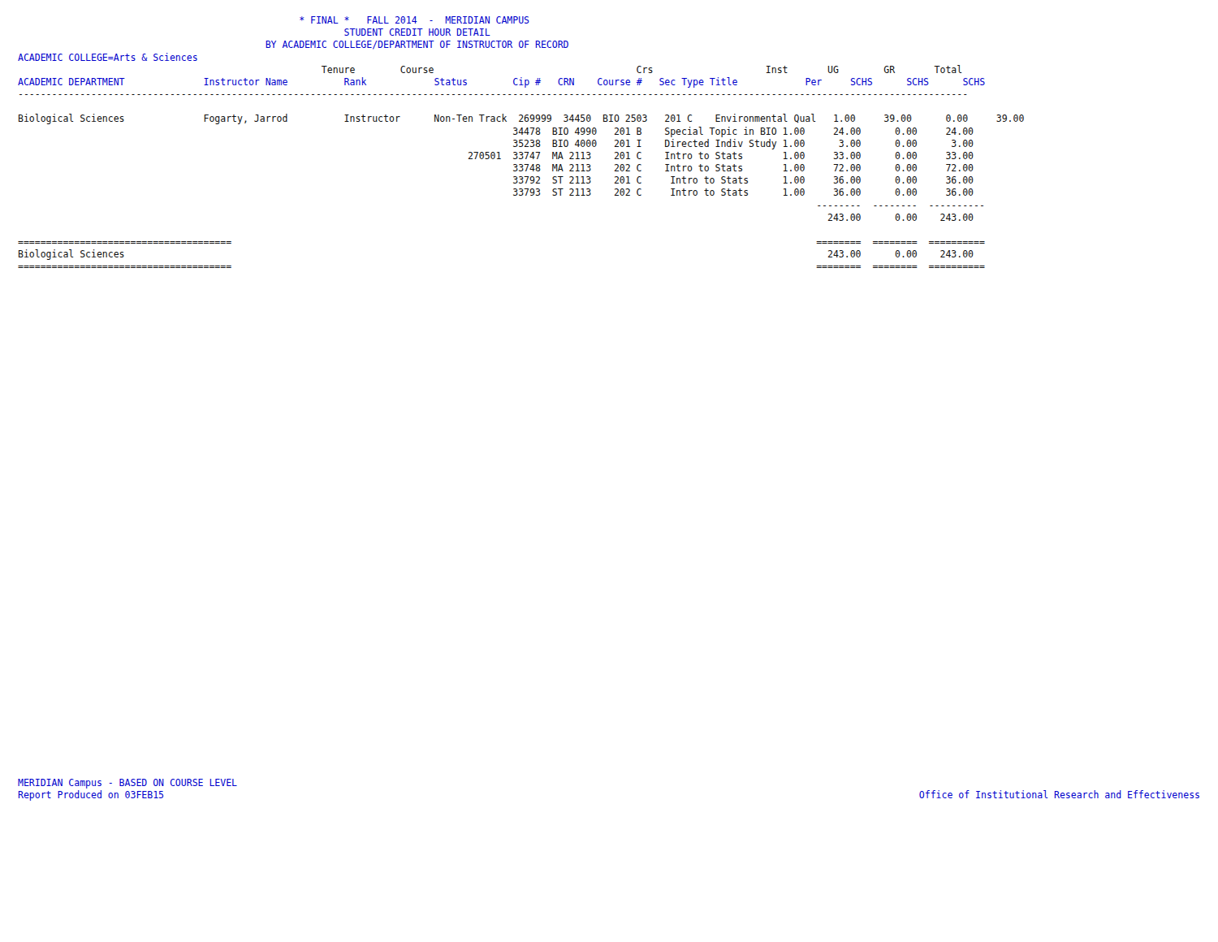* FINAL *   FALL 2014  -  MERIDIAN CAMPUS
                                                          STUDENT CREDIT HOUR DETAIL
                                            BY ACADEMIC COLLEGE/DEPARTMENT OF INSTRUCTOR OF RECORD
ACADEMIC COLLEGE=Arts & Sciences
                                                      Tenure        Course                                    Crs                    Inst       UG        GR       Total
ACADEMIC DEPARTMENT              Instructor Name          Rank            Status        Cip #   CRN    Course #   Sec Type Title            Per     SCHS      SCHS      SCHS
-------------------------------------------------------------------------------------------------------------------------------------------------------------------------

Biological Sciences              Fogarty, Jarrod          Instructor      Non-Ten Track  269999  34450  BIO 2503   201 C    Environmental Qual   1.00     39.00      0.00     39.00
                                                                                        34478  BIO 4990   201 B    Special Topic in BIO 1.00     24.00      0.00     24.00
                                                                                        35238  BIO 4000   201 I    Directed Indiv Study 1.00      3.00      0.00      3.00
                                                                                270501  33747  MA 2113    201 C    Intro to Stats       1.00     33.00      0.00     33.00
                                                                                        33748  MA 2113    202 C    Intro to Stats       1.00     72.00      0.00     72.00
                                                                                        33792  ST 2113    201 C     Intro to Stats      1.00     36.00      0.00     36.00
                                                                                        33793  ST 2113    202 C     Intro to Stats      1.00     36.00      0.00     36.00
                                                                                                                                              --------  --------  ----------
                                                                                                                                                243.00      0.00    243.00

======================================                                                                                                        ========  ========  ==========
Biological Sciences                                                                                                                             243.00      0.00    243.00
======================================                                                                                                        ========  ========  ==========
MERIDIAN Campus - BASED ON COURSE LEVEL
Report Produced on 03FEB15
Office of Institutional Research and Effectiveness